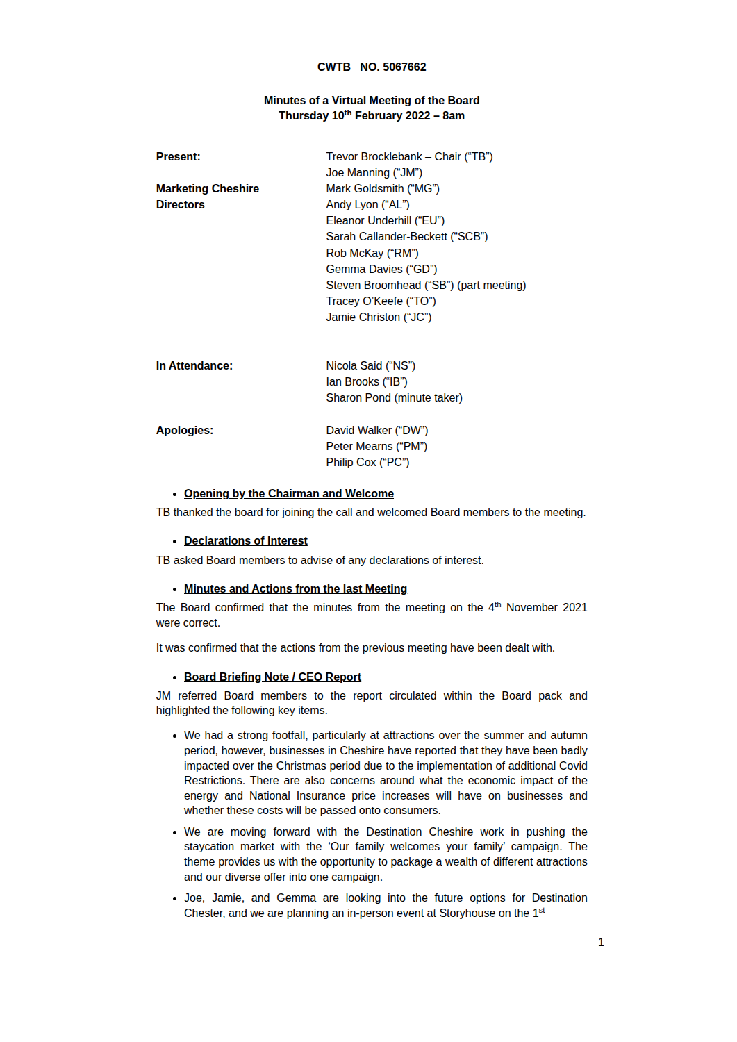CWTB NO. 5067662
Minutes of a Virtual Meeting of the Board
Thursday 10th February 2022 – 8am
| Present: | Trevor Brocklebank – Chair (“TB”) |
| | Joe Manning (“JM”) |
| Marketing Cheshire | Mark Goldsmith (“MG”) |
| Directors | Andy Lyon (“AL”) |
| | Eleanor Underhill (“EU”) |
| | Sarah Callander-Beckett (“SCB”) |
| | Rob McKay (“RM”) |
| | Gemma Davies (“GD”) |
| | Steven Broomhead (“SB”) (part meeting) |
| | Tracey O’Keefe (“TO”) |
| | Jamie Christon (“JC”) |
| In Attendance: | Nicola Said (“NS”) |
| | Ian Brooks (“IB”) |
| | Sharon Pond (minute taker) |
| Apologies: | David Walker (“DW”) |
| | Peter Mearns (“PM”) |
| | Philip Cox (“PC”) |
Opening by the Chairman and Welcome
TB thanked the board for joining the call and welcomed Board members to the meeting.
Declarations of Interest
TB asked Board members to advise of any declarations of interest.
Minutes and Actions from the last Meeting
The Board confirmed that the minutes from the meeting on the 4th November 2021 were correct.
It was confirmed that the actions from the previous meeting have been dealt with.
Board Briefing Note / CEO Report
JM referred Board members to the report circulated within the Board pack and highlighted the following key items.
We had a strong footfall, particularly at attractions over the summer and autumn period, however, businesses in Cheshire have reported that they have been badly impacted over the Christmas period due to the implementation of additional Covid Restrictions. There are also concerns around what the economic impact of the energy and National Insurance price increases will have on businesses and whether these costs will be passed onto consumers.
We are moving forward with the Destination Cheshire work in pushing the staycation market with the ‘Our family welcomes your family’ campaign. The theme provides us with the opportunity to package a wealth of different attractions and our diverse offer into one campaign.
Joe, Jamie, and Gemma are looking into the future options for Destination Chester, and we are planning an in-person event at Storyhouse on the 1st
1